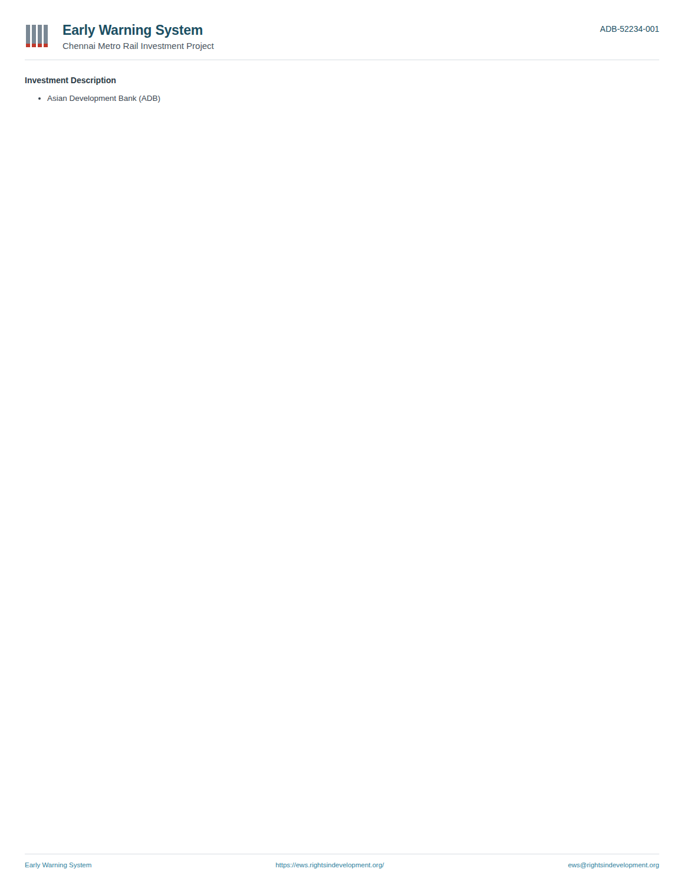Early Warning System
Chennai Metro Rail Investment Project
ADB-52234-001
Investment Description
Asian Development Bank (ADB)
Early Warning System https://ews.rightsindevelopment.org/ ews@rightsindevelopment.org